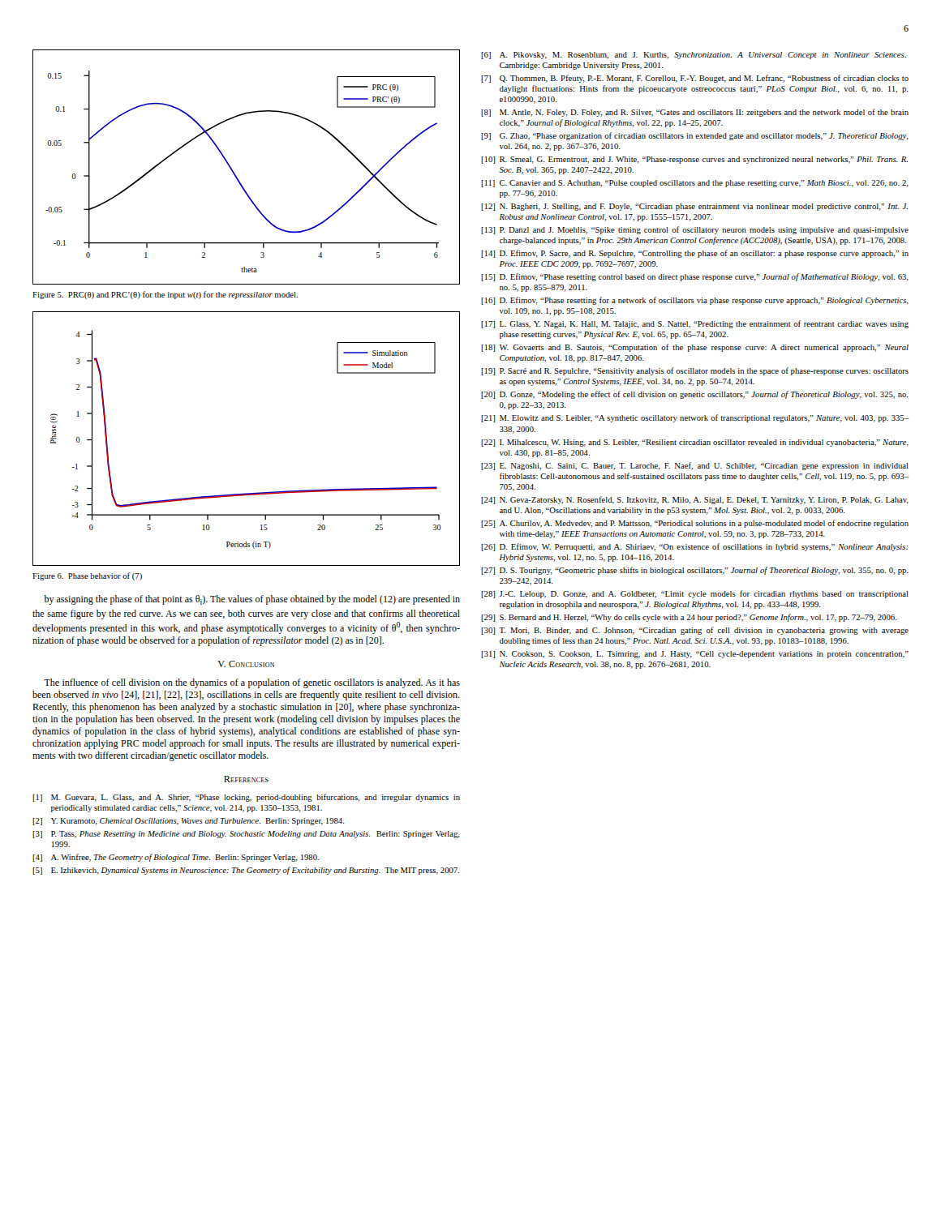6
0.15 0.1 0.05 0 -0.05 -0.1 0 1 2 3 4 5 6 theta PRC (θ) PRC' (θ)
Figure 5. PRC(θ) and PRC’(θ) for the input w(t) for the repressilator model.
4 3 2 1 0 -1 -2 -3 -4 Phase (θ) 0 5 10 15 20 25 30 Periods (in T) Simulation Model
Figure 6. Phase behavior of (7)
by assigning the phase of that point as θi). The values of phase obtained by the model (12) are presented in the same figure by the red curve. As we can see, both curves are very close and that confirms all theoretical developments presented in this work, and phase asymptotically converges to a vicinity of θ0, then synchronization of phase would be observed for a population of repressilator model (2) as in [20].
V. Conclusion
The influence of cell division on the dynamics of a population of genetic oscillators is analyzed. As it has been observed in vivo [24], [21], [22], [23], oscillations in cells are frequently quite resilient to cell division. Recently, this phenomenon has been analyzed by a stochastic simulation in [20], where phase synchronization in the population has been observed. In the present work (modeling cell division by impulses places the dynamics of population in the class of hybrid systems), analytical conditions are established of phase synchronization applying PRC model approach for small inputs. The results are illustrated by numerical experiments with two different circadian/genetic oscillator models.
References
M. Guevara, L. Glass, and A. Shrier, “Phase locking, period-doubling bifurcations, and irregular dynamics in periodically stimulated cardiac cells,” Science, vol. 214, pp. 1350–1353, 1981.
Y. Kuramoto, Chemical Oscillations, Waves and Turbulence. Berlin: Springer, 1984.
P. Tass, Phase Resetting in Medicine and Biology. Stochastic Modeling and Data Analysis. Berlin: Springer Verlag, 1999.
A. Winfree, The Geometry of Biological Time. Berlin: Springer Verlag, 1980.
E. Izhikevich, Dynamical Systems in Neuroscience: The Geometry of Excitability and Bursting. The MIT press, 2007.
A. Pikovsky, M. Rosenblum, and J. Kurths, Synchronization. A Universal Concept in Nonlinear Sciences. Cambridge: Cambridge University Press, 2001.
Q. Thommen, B. Pfeuty, P.-E. Morant, F. Corellou, F.-Y. Bouget, and M. Lefranc, “Robustness of circadian clocks to daylight fluctuations: Hints from the picoeucaryote ostreococcus tauri,” PLoS Comput Biol., vol. 6, no. 11, p. e1000990, 2010.
M. Antle, N. Foley, D. Foley, and R. Silver, “Gates and oscillators II: zeitgebers and the network model of the brain clock,” Journal of Biological Rhythms, vol. 22, pp. 14–25, 2007.
G. Zhao, “Phase organization of circadian oscillators in extended gate and oscillator models,” J. Theoretical Biology, vol. 264, no. 2, pp. 367–376, 2010.
R. Smeal, G. Ermentrout, and J. White, “Phase-response curves and synchronized neural networks,” Phil. Trans. R. Soc. B, vol. 365, pp. 2407–2422, 2010.
C. Canavier and S. Achuthan, “Pulse coupled oscillators and the phase resetting curve,” Math Biosci., vol. 226, no. 2, pp. 77–96, 2010.
N. Bagheri, J. Stelling, and F. Doyle, “Circadian phase entrainment via nonlinear model predictive control,” Int. J. Robust and Nonlinear Control, vol. 17, pp. 1555–1571, 2007.
P. Danzl and J. Moehlis, “Spike timing control of oscillatory neuron models using impulsive and quasi-impulsive charge-balanced inputs,” in Proc. 29th American Control Conference (ACC2008), (Seattle, USA), pp. 171–176, 2008.
D. Efimov, P. Sacre, and R. Sepulchre, “Controlling the phase of an oscillator: a phase response curve approach,” in Proc. IEEE CDC 2009, pp. 7692–7697, 2009.
D. Efimov, “Phase resetting control based on direct phase response curve,” Journal of Mathematical Biology, vol. 63, no. 5, pp. 855–879, 2011.
D. Efimov, “Phase resetting for a network of oscillators via phase response curve approach,” Biological Cybernetics, vol. 109, no. 1, pp. 95–108, 2015.
L. Glass, Y. Nagai, K. Hall, M. Talajic, and S. Nattel, “Predicting the entrainment of reentrant cardiac waves using phase resetting curves,” Physical Rev. E, vol. 65, pp. 65–74, 2002.
W. Govaerts and B. Sautois, “Computation of the phase response curve: A direct numerical approach,” Neural Computation, vol. 18, pp. 817–847, 2006.
P. Sacré and R. Sepulchre, “Sensitivity analysis of oscillator models in the space of phase-response curves: oscillators as open systems,” Control Systems, IEEE, vol. 34, no. 2, pp. 50–74, 2014.
D. Gonze, “Modeling the effect of cell division on genetic oscillators,” Journal of Theoretical Biology, vol. 325, no. 0, pp. 22–33, 2013.
M. Elowitz and S. Leibler, “A synthetic oscillatory network of transcriptional regulators,” Nature, vol. 403, pp. 335–338, 2000.
I. Mihalcescu, W. Hsing, and S. Leibler, “Resilient circadian oscillator revealed in individual cyanobacteria,” Nature, vol. 430, pp. 81–85, 2004.
E. Nagoshi, C. Saini, C. Bauer, T. Laroche, F. Naef, and U. Schibler, “Circadian gene expression in individual fibroblasts: Cell-autonomous and self-sustained oscillators pass time to daughter cells,” Cell, vol. 119, no. 5, pp. 693–705, 2004.
N. Geva-Zatorsky, N. Rosenfeld, S. Itzkovitz, R. Milo, A. Sigal, E. Dekel, T. Yarnitzky, Y. Liron, P. Polak, G. Lahav, and U. Alon, “Oscillations and variability in the p53 system,” Mol. Syst. Biol., vol. 2, p. 0033, 2006.
A. Churilov, A. Medvedev, and P. Mattsson, “Periodical solutions in a pulse-modulated model of endocrine regulation with time-delay,” IEEE Transactions on Automatic Control, vol. 59, no. 3, pp. 728–733, 2014.
D. Efimov, W. Perruquetti, and A. Shiriaev, “On existence of oscillations in hybrid systems,” Nonlinear Analysis: Hybrid Systems, vol. 12, no. 5, pp. 104–116, 2014.
D. S. Tourigny, “Geometric phase shifts in biological oscillators,” Journal of Theoretical Biology, vol. 355, no. 0, pp. 239–242, 2014.
J.-C. Leloup, D. Gonze, and A. Goldbeter, “Limit cycle models for circadian rhythms based on transcriptional regulation in drosophila and neurospora,” J. Biological Rhythms, vol. 14, pp. 433–448, 1999.
S. Bernard and H. Herzel, “Why do cells cycle with a 24 hour period?,” Genome Inform., vol. 17, pp. 72–79, 2006.
T. Mori, B. Binder, and C. Johnson, “Circadian gating of cell division in cyanobacteria growing with average doubling times of less than 24 hours,” Proc. Natl. Acad. Sci. U.S.A., vol. 93, pp. 10183–10188, 1996.
N. Cookson, S. Cookson, L. Tsimring, and J. Hasty, “Cell cycle-dependent variations in protein concentration,” Nucleic Acids Research, vol. 38, no. 8, pp. 2676–2681, 2010.